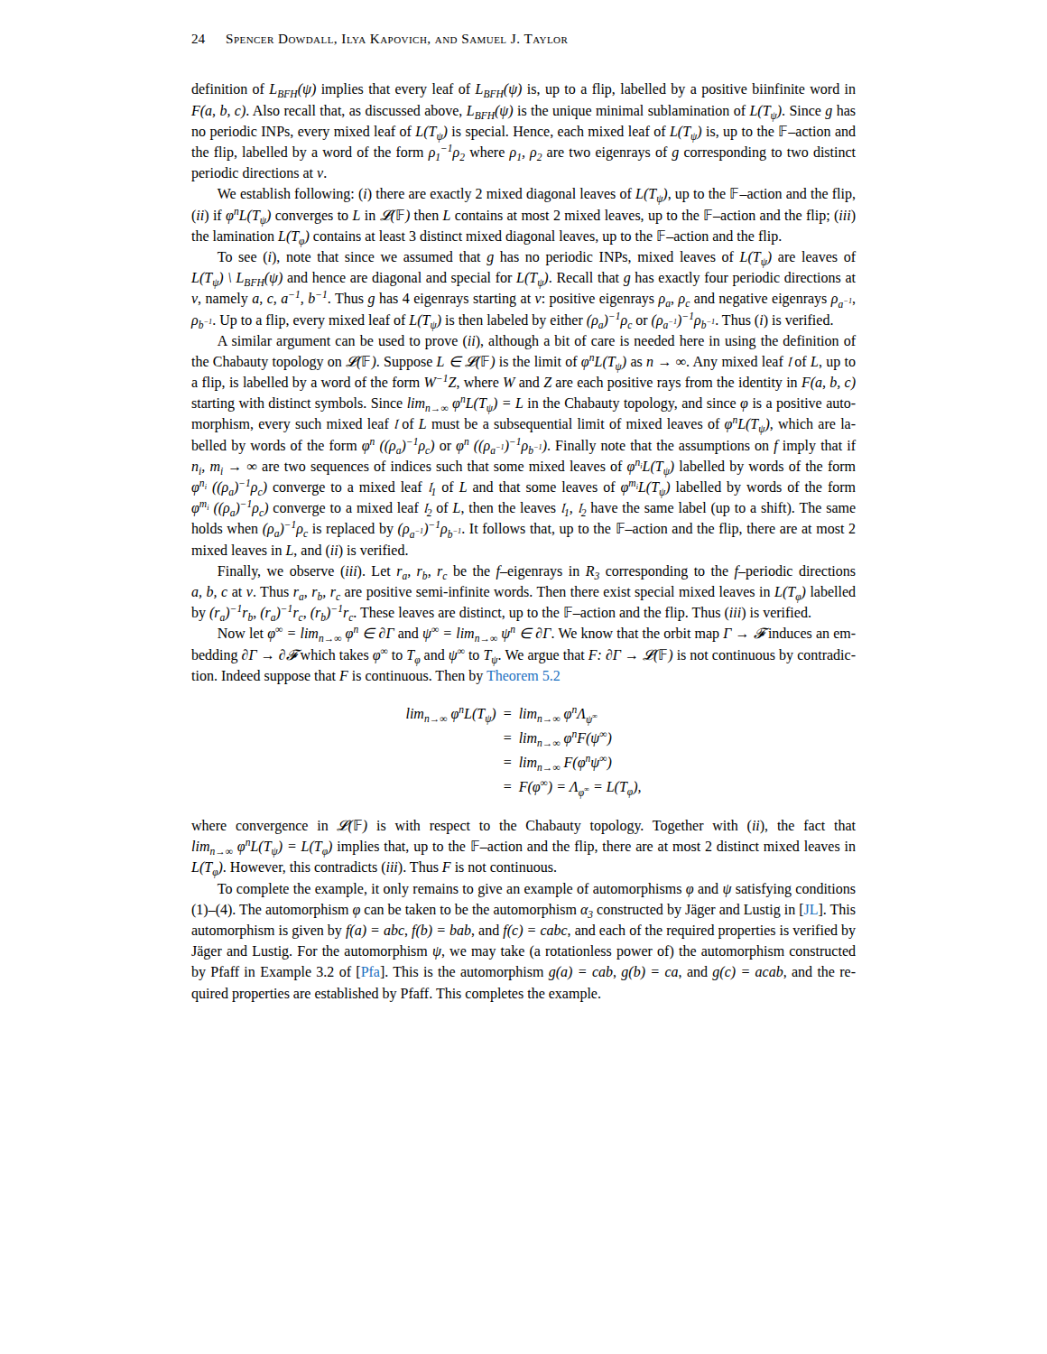24 Spencer Dowdall, Ilya Kapovich, and Samuel J. Taylor
definition of LBFH(ψ) implies that every leaf of LBFH(ψ) is, up to a flip, labelled by a positive biinfinite word in F(a, b, c). Also recall that, as discussed above, LBFH(ψ) is the unique minimal sublamination of L(Tψ). Since g has no periodic INPs, every mixed leaf of L(Tψ) is special. Hence, each mixed leaf of L(Tψ) is, up to the 𝔽–action and the flip, labelled by a word of the form ρ1−1ρ2 where ρ1, ρ2 are two eigenrays of g corresponding to two distinct periodic directions at v.
We establish following: (i) there are exactly 2 mixed diagonal leaves of L(Tψ), up to the 𝔽–action and the flip, (ii) if φnL(Tψ) converges to L in 𝓛(𝔽) then L contains at most 2 mixed leaves, up to the 𝔽–action and the flip; (iii) the lamination L(Tφ) contains at least 3 distinct mixed diagonal leaves, up to the 𝔽–action and the flip.
To see (i), note that since we assumed that g has no periodic INPs, mixed leaves of L(Tψ) are leaves of L(Tψ) \ LBFH(ψ) and hence are diagonal and special for L(Tψ). Recall that g has exactly four periodic directions at v, namely a, c, a−1, b−1. Thus g has 4 eigenrays starting at v: positive eigenrays ρa, ρc and negative eigenrays ρa−1, ρb−1. Up to a flip, every mixed leaf of L(Tψ) is then labeled by either (ρa)−1ρc or (ρa−1)−1ρb−1. Thus (i) is verified.
A similar argument can be used to prove (ii), although a bit of care is needed here in using the definition of the Chabauty topology on 𝓛(𝔽). Suppose L ∈ 𝓛(𝔽) is the limit of φnL(Tψ) as n → ∞. Any mixed leaf 𝔩 of L, up to a flip, is labelled by a word of the form W−1Z, where W and Z are each positive rays from the identity in F(a, b, c) starting with distinct symbols. Since limn→∞ φnL(Tψ) = L in the Chabauty topology, and since φ is a positive automorphism, every such mixed leaf 𝔩 of L must be a subsequential limit of mixed leaves of φnL(Tψ), which are labelled by words of the form φn ((ρa)−1ρc) or φn ((ρa−1)−1ρb−1). Finally note that the assumptions on f imply that if ni, mi → ∞ are two sequences of indices such that some mixed leaves of φniL(Tψ) labelled by words of the form φni ((ρa)−1ρc) converge to a mixed leaf 𝔩1 of L and that some leaves of φmiL(Tψ) labelled by words of the form φmi ((ρa)−1ρc) converge to a mixed leaf 𝔩2 of L, then the leaves 𝔩1, 𝔩2 have the same label (up to a shift). The same holds when (ρa)−1ρc is replaced by (ρa−1)−1ρb−1. It follows that, up to the 𝔽–action and the flip, there are at most 2 mixed leaves in L, and (ii) is verified.
Finally, we observe (iii). Let ra, rb, rc be the f–eigenrays in R3 corresponding to the f–periodic directions a, b, c at v. Thus ra, rb, rc are positive semi-infinite words. Then there exist special mixed leaves in L(Tφ) labelled by (ra)−1rb, (ra)−1rc, (rb)−1rc. These leaves are distinct, up to the 𝔽–action and the flip. Thus (iii) is verified.
Now let φ∞ = limn→∞ φn ∈ ∂Γ and ψ∞ = limn→∞ ψn ∈ ∂Γ. We know that the orbit map Γ → 𝓕 induces an embedding ∂Γ → ∂𝓕 which takes φ∞ to Tφ and ψ∞ to Tψ. We argue that F: ∂Γ → 𝓛(𝔽) is not continuous by contradiction. Indeed suppose that F is continuous. Then by Theorem 5.2
| lim n→∞ φ n L(T ψ ) | = | lim n→∞ φ n Λ ψ ∞ |
| | = | lim n→∞ φ n F(ψ ∞ ) |
| | = | lim n→∞ F(φ n ψ ∞ ) |
| | = | F(φ ∞ ) = Λ φ ∞ = L(T φ ), |
where convergence in 𝓛(𝔽) is with respect to the Chabauty topology. Together with (ii), the fact that limn→∞ φnL(Tψ) = L(Tφ) implies that, up to the 𝔽–action and the flip, there are at most 2 distinct mixed leaves in L(Tφ). However, this contradicts (iii). Thus F is not continuous.
To complete the example, it only remains to give an example of automorphisms φ and ψ satisfying conditions (1)–(4). The automorphism φ can be taken to be the automorphism α3 constructed by Jäger and Lustig in [JL]. This automorphism is given by f(a) = abc, f(b) = bab, and f(c) = cabc, and each of the required properties is verified by Jäger and Lustig. For the automorphism ψ, we may take (a rotationless power of) the automorphism constructed by Pfaff in Example 3.2 of [Pfa]. This is the automorphism g(a) = cab, g(b) = ca, and g(c) = acab, and the required properties are established by Pfaff. This completes the example.